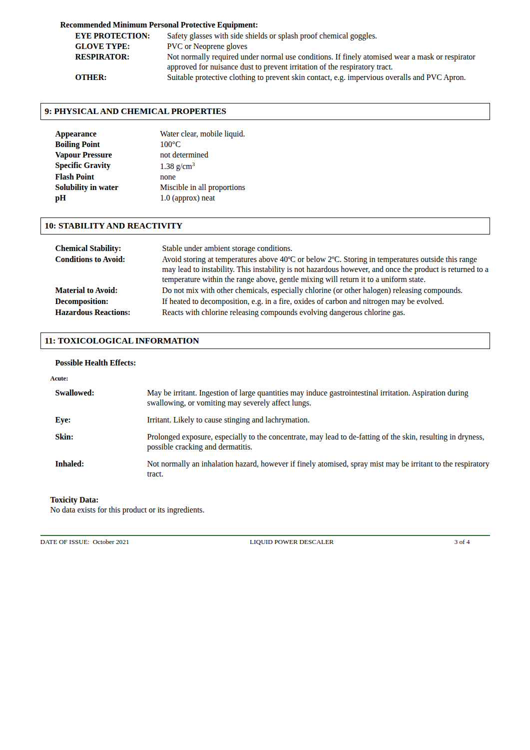Recommended Minimum Personal Protective Equipment:
| EYE PROTECTION: | Safety glasses with side shields or splash proof chemical goggles. |
| GLOVE TYPE: | PVC or Neoprene gloves |
| RESPIRATOR: | Not normally required under normal use conditions. If finely atomised wear a mask or respirator approved for nuisance dust to prevent irritation of the respiratory tract. |
| OTHER: | Suitable protective clothing to prevent skin contact, e.g. impervious overalls and PVC Apron. |
9: PHYSICAL AND CHEMICAL PROPERTIES
| Appearance | Water clear, mobile liquid. |
| Boiling Point | 100°C |
| Vapour Pressure | not determined |
| Specific Gravity | 1.38 g/cm 3 |
| Flash Point | none |
| Solubility in water | Miscible in all proportions |
| pH | 1.0 (approx) neat |
10: STABILITY AND REACTIVITY
| Chemical Stability: | Stable under ambient storage conditions. |
| Conditions to Avoid: | Avoid storing at temperatures above 40ºC or below 2ºC. Storing in temperatures outside this range may lead to instability. This instability is not hazardous however, and once the product is returned to a temperature within the range above, gentle mixing will return it to a uniform state. |
| Material to Avoid: | Do not mix with other chemicals, especially chlorine (or other halogen) releasing compounds. |
| Decomposition: | If heated to decomposition, e.g. in a fire, oxides of carbon and nitrogen may be evolved. |
| Hazardous Reactions: | Reacts with chlorine releasing compounds evolving dangerous chlorine gas. |
11: TOXICOLOGICAL INFORMATION
Possible Health Effects:
Acute:
| Swallowed: | May be irritant. Ingestion of large quantities may induce gastrointestinal irritation. Aspiration during swallowing, or vomiting may severely affect lungs. |
| Eye: | Irritant. Likely to cause stinging and lachrymation. |
| Skin: | Prolonged exposure, especially to the concentrate, may lead to de-fatting of the skin, resulting in dryness, possible cracking and dermatitis. |
| Inhaled: | Not normally an inhalation hazard, however if finely atomised, spray mist may be irritant to the respiratory tract. |
Toxicity Data:
No data exists for this product or its ingredients.
DATE OF ISSUE: October 2021
LIQUID POWER DESCALER
3 of 4